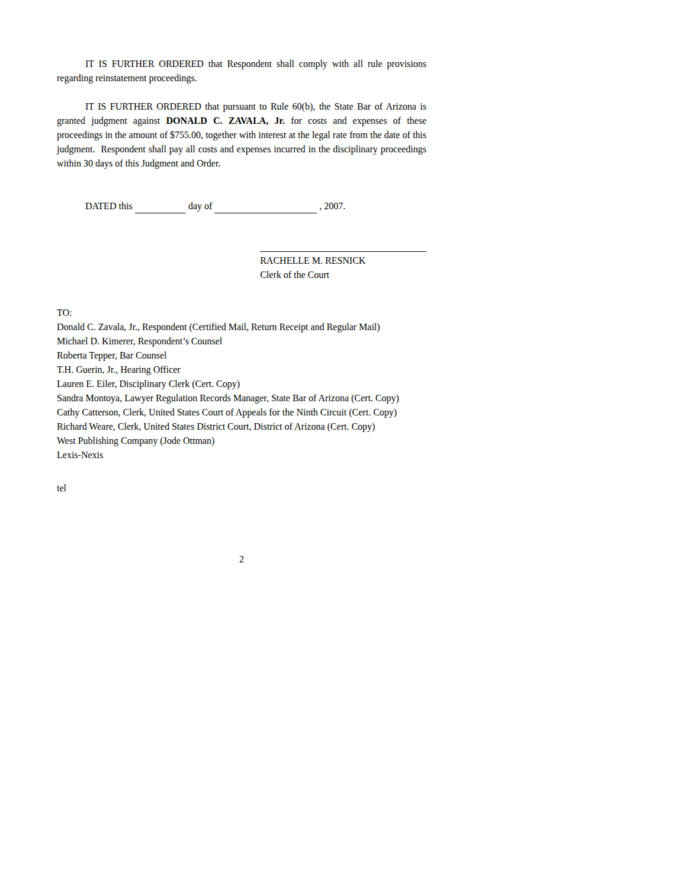IT IS FURTHER ORDERED that Respondent shall comply with all rule provisions regarding reinstatement proceedings.
IT IS FURTHER ORDERED that pursuant to Rule 60(b), the State Bar of Arizona is granted judgment against DONALD C. ZAVALA, Jr. for costs and expenses of these proceedings in the amount of $755.00, together with interest at the legal rate from the date of this judgment. Respondent shall pay all costs and expenses incurred in the disciplinary proceedings within 30 days of this Judgment and Order.
DATED this day of , 2007.
RACHELLE M. RESNICK
Clerk of the Court
TO:
Donald C. Zavala, Jr., Respondent (Certified Mail, Return Receipt and Regular Mail)
Michael D. Kimerer, Respondent’s Counsel
Roberta Tepper, Bar Counsel
T.H. Guerin, Jr., Hearing Officer
Lauren E. Eiler, Disciplinary Clerk (Cert. Copy)
Sandra Montoya, Lawyer Regulation Records Manager, State Bar of Arizona (Cert. Copy)
Cathy Catterson, Clerk, United States Court of Appeals for the Ninth Circuit (Cert. Copy)
Richard Weare, Clerk, United States District Court, District of Arizona (Cert. Copy)
West Publishing Company (Jode Ottman)
Lexis-Nexis
tel
2